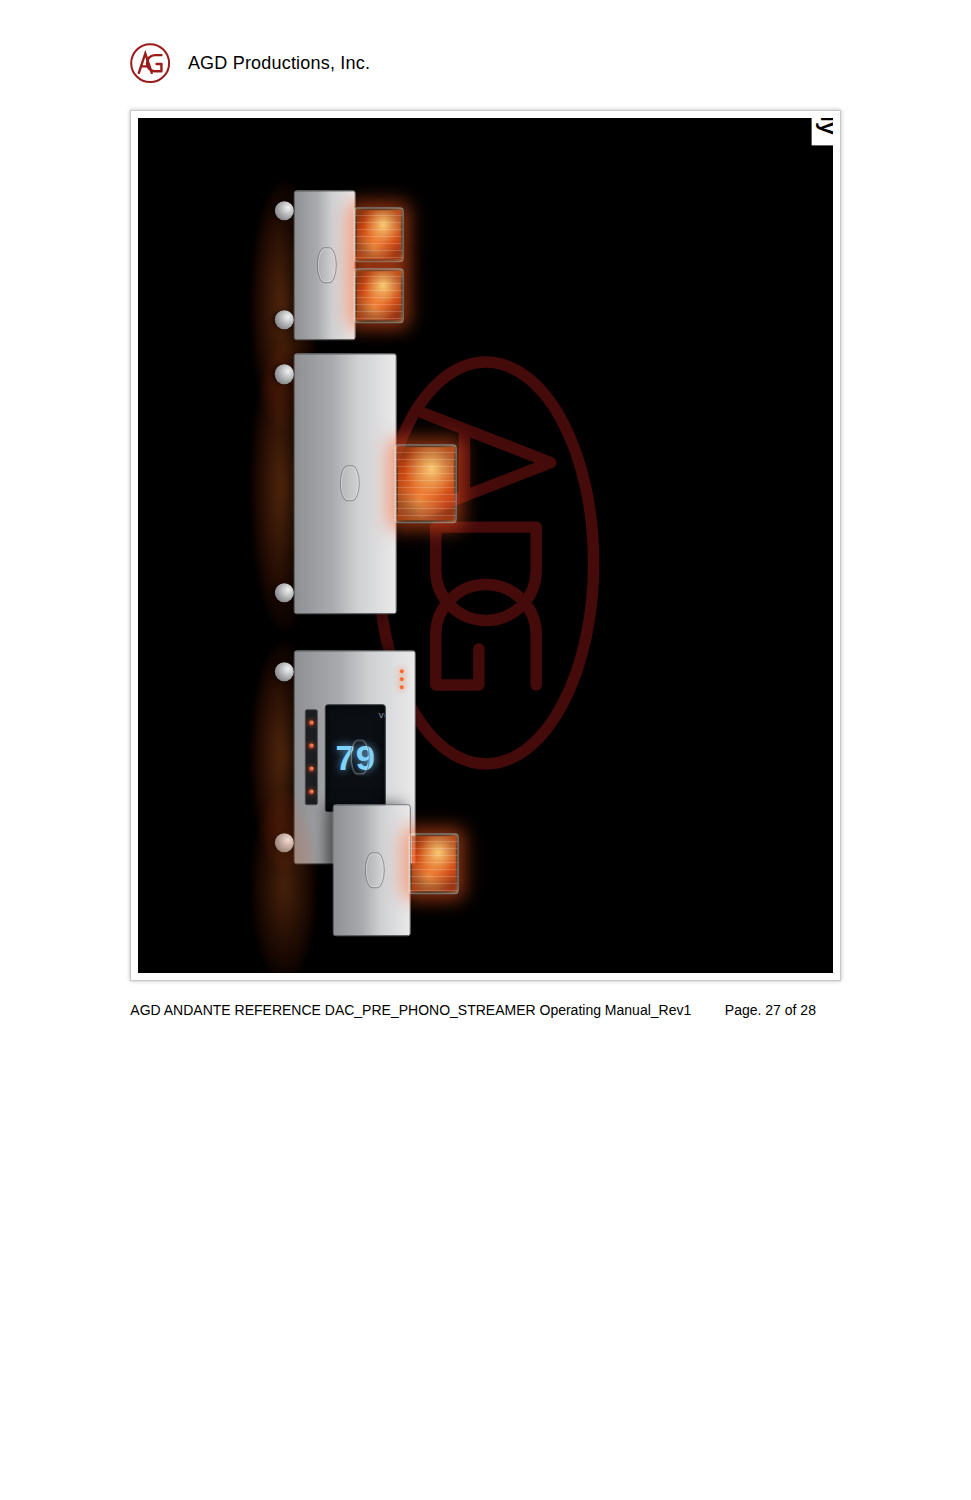AGD Productions, Inc.
VOL 79
AGD Products Family
AGD ANDANTE REFERENCE DAC_PRE_PHONO_STREAMER Operating Manual_Rev1 Page. 27 of 28